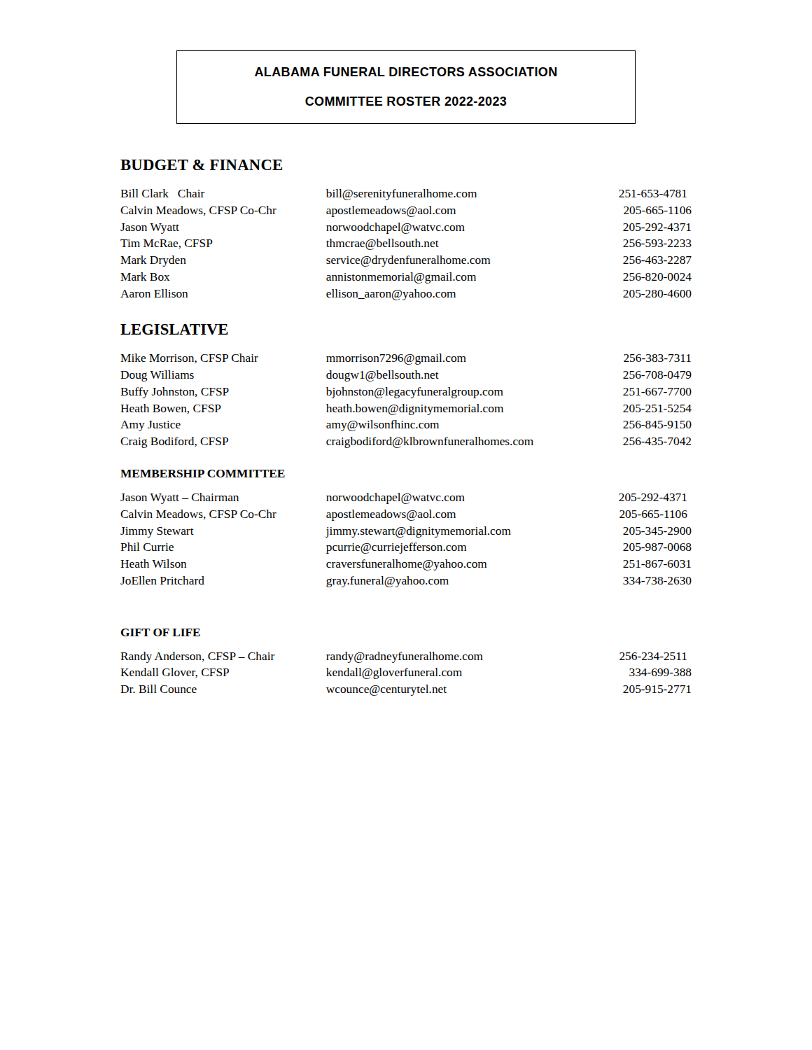ALABAMA FUNERAL DIRECTORS ASSOCIATION
COMMITTEE ROSTER 2022-2023
BUDGET & FINANCE
| Bill Clark Chair | bill@serenityfuneralhome.com | 251-653-4781 |
| Calvin Meadows, CFSP Co-Chr | apostlemeadows@aol.com | 205-665-1106 |
| Jason Wyatt | norwoodchapel@watvc.com | 205-292-4371 |
| Tim McRae, CFSP | thmcrae@bellsouth.net | 256-593-2233 |
| Mark Dryden | service@drydenfuneralhome.com | 256-463-2287 |
| Mark Box | annistonmemorial@gmail.com | 256-820-0024 |
| Aaron Ellison | ellison_aaron@yahoo.com | 205-280-4600 |
LEGISLATIVE
| Mike Morrison, CFSP Chair | mmorrison7296@gmail.com | 256-383-7311 |
| Doug Williams | dougw1@bellsouth.net | 256-708-0479 |
| Buffy Johnston, CFSP | bjohnston@legacyfuneralgroup.com | 251-667-7700 |
| Heath Bowen, CFSP | heath.bowen@dignitymemorial.com | 205-251-5254 |
| Amy Justice | amy@wilsonfhinc.com | 256-845-9150 |
| Craig Bodiford, CFSP | craigbodiford@klbrownfuneralhomes.com | 256-435-7042 |
MEMBERSHIP COMMITTEE
| Jason Wyatt – Chairman | norwoodchapel@watvc.com | 205-292-4371 |
| Calvin Meadows, CFSP Co-Chr | apostlemeadows@aol.com | 205-665-1106 |
| Jimmy Stewart | jimmy.stewart@dignitymemorial.com | 205-345-2900 |
| Phil Currie | pcurrie@curriejefferson.com | 205-987-0068 |
| Heath Wilson | craversfuneralhome@yahoo.com | 251-867-6031 |
| JoEllen Pritchard | gray.funeral@yahoo.com | 334-738-2630 |
GIFT OF LIFE
| Randy Anderson, CFSP – Chair | randy@radneyfuneralhome.com | 256-234-2511 |
| Kendall Glover, CFSP | kendall@gloverfuneral.com | 334-699-388 |
| Dr. Bill Counce | wcounce@centurytel.net | 205-915-2771 |